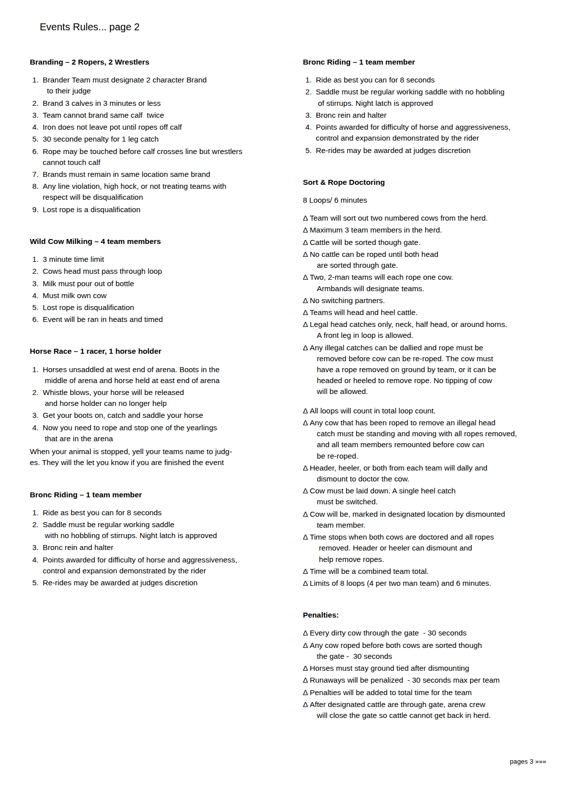Events Rules... page 2
Branding – 2 Ropers, 2 Wrestlers
Brander Team must designate 2 character Brand
to their judge
Brand 3 calves in 3 minutes or less
Team cannot brand same calf twice
Iron does not leave pot until ropes off calf
30 seconde penalty for 1 leg catch
Rope may be touched before calf crosses line but wrestlers
cannot touch calf
Brands must remain in same location same brand
Any line violation, high hock, or not treating teams with
respect will be disqualification
Lost rope is a disqualification
Wild Cow Milking – 4 team members
3 minute time limit
Cows head must pass through loop
Milk must pour out of bottle
Must milk own cow
Lost rope is disqualification
Event will be ran in heats and timed
Horse Race – 1 racer, 1 horse holder
Horses unsaddled at west end of arena. Boots in the
middle of arena and horse held at east end of arena
Whistle blows, your horse will be released
and horse holder can no longer help
Get your boots on, catch and saddle your horse
Now you need to rope and stop one of the yearlings
that are in the arena
When your animal is stopped, yell your teams name to judg-
es. They will the let you know if you are finished the event
Bronc Riding – 1 team member
Ride as best you can for 8 seconds
Saddle must be regular working saddle
with no hobbling of stirrups. Night latch is approved
Bronc rein and halter
Points awarded for difficulty of horse and aggressiveness,
control and expansion demonstrated by the rider
Re-rides may be awarded at judges discretion
Bronc Riding – 1 team member
Ride as best you can for 8 seconds
Saddle must be regular working saddle with no hobbling
of stirrups. Night latch is approved
Bronc rein and halter
Points awarded for difficulty of horse and aggressiveness,
control and expansion demonstrated by the rider
Re-rides may be awarded at judges discretion
Sort & Rope Doctoring
8 Loops/ 6 minutes
Δ Team will sort out two numbered cows from the herd.
Δ Maximum 3 team members in the herd.
Δ Cattle will be sorted though gate.
Δ No cattle can be roped until both headare sorted through gate.
Δ Two, 2-man teams will each rope one cow.Armbands will designate teams.
Δ No switching partners.
Δ Teams will head and heel cattle.
Δ Legal head catches only, neck, half head, or around horns.A front leg in loop is allowed.
Δ Any illegal catches can be dallied and rope must beremoved before cow can be re-roped. The cow must have a rope removed on ground by team, or it can be headed or heeled to remove rope. No tipping of cow will be allowed.
Δ All loops will count in total loop count.
Δ Any cow that has been roped to remove an illegal headcatch must be standing and moving with all ropes removed, and all team members remounted before cow can be re-roped.
Δ Header, heeler, or both from each team will dally anddismount to doctor the cow.
Δ Cow must be laid down. A single heel catchmust be switched.
Δ Cow will be, marked in designated location by dismountedteam member.
Δ Time stops when both cows are doctored and all ropes removed. Header or heeler can dismount and help remove ropes.
Δ Time will be a combined team total.
Δ Limits of 8 loops (4 per two man team) and 6 minutes.
Penalties:
Δ Every dirty cow through the gate - 30 seconds
Δ Any cow roped before both cows are sorted thoughthe gate - 30 seconds
Δ Horses must stay ground tied after dismounting
Δ Runaways will be penalized - 30 seconds max per team
Δ Penalties will be added to total time for the team
Δ After designated cattle are through gate, arena crewwill close the gate so cattle cannot get back in herd.
pages 3 »»»